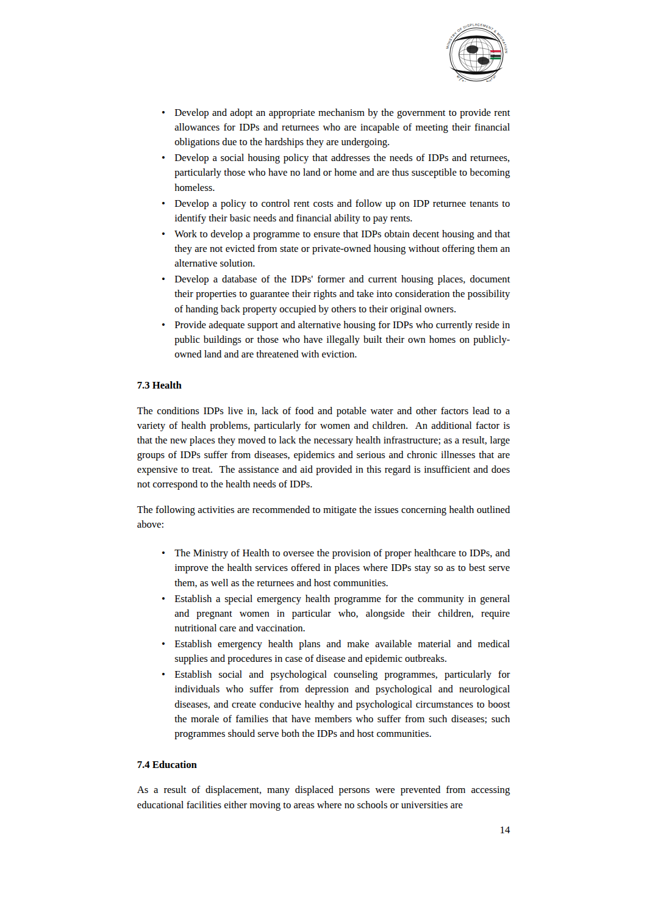MINISTRY OF DISPLACEMENT & MIGRATION وزارة المهجرين والمهاجرين
Develop and adopt an appropriate mechanism by the government to provide rent allowances for IDPs and returnees who are incapable of meeting their financial obligations due to the hardships they are undergoing.
Develop a social housing policy that addresses the needs of IDPs and returnees, particularly those who have no land or home and are thus susceptible to becoming homeless.
Develop a policy to control rent costs and follow up on IDP returnee tenants to identify their basic needs and financial ability to pay rents.
Work to develop a programme to ensure that IDPs obtain decent housing and that they are not evicted from state or private-owned housing without offering them an alternative solution.
Develop a database of the IDPs' former and current housing places, document their properties to guarantee their rights and take into consideration the possibility of handing back property occupied by others to their original owners.
Provide adequate support and alternative housing for IDPs who currently reside in public buildings or those who have illegally built their own homes on publicly-owned land and are threatened with eviction.
7.3 Health
The conditions IDPs live in, lack of food and potable water and other factors lead to a variety of health problems, particularly for women and children. An additional factor is that the new places they moved to lack the necessary health infrastructure; as a result, large groups of IDPs suffer from diseases, epidemics and serious and chronic illnesses that are expensive to treat. The assistance and aid provided in this regard is insufficient and does not correspond to the health needs of IDPs.
The following activities are recommended to mitigate the issues concerning health outlined above:
The Ministry of Health to oversee the provision of proper healthcare to IDPs, and improve the health services offered in places where IDPs stay so as to best serve them, as well as the returnees and host communities.
Establish a special emergency health programme for the community in general and pregnant women in particular who, alongside their children, require nutritional care and vaccination.
Establish emergency health plans and make available material and medical supplies and procedures in case of disease and epidemic outbreaks.
Establish social and psychological counseling programmes, particularly for individuals who suffer from depression and psychological and neurological diseases, and create conducive healthy and psychological circumstances to boost the morale of families that have members who suffer from such diseases; such programmes should serve both the IDPs and host communities.
7.4 Education
As a result of displacement, many displaced persons were prevented from accessing educational facilities either moving to areas where no schools or universities are
14